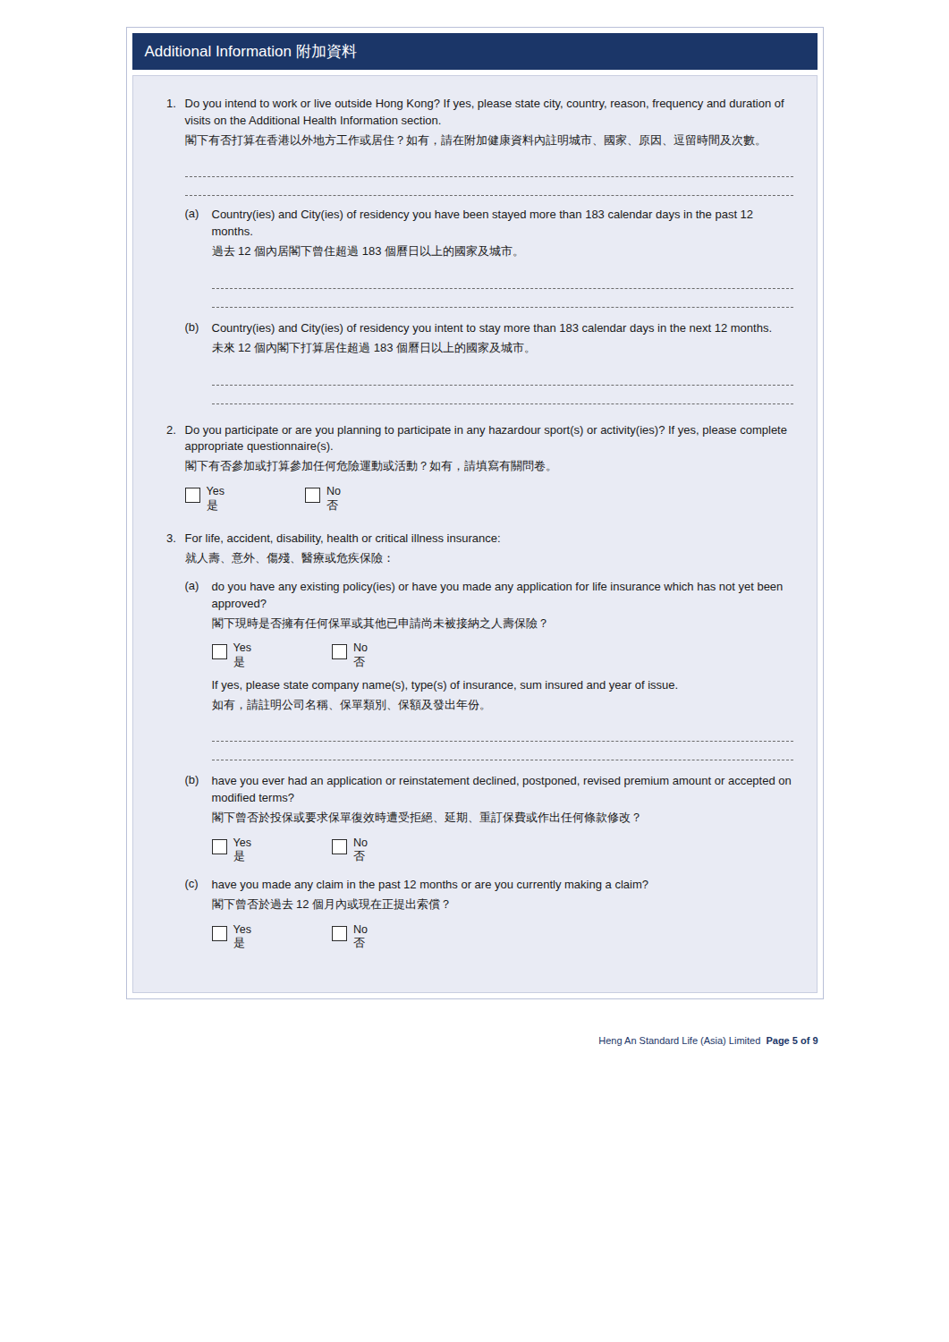Additional Information 附加資料
Do you intend to work or live outside Hong Kong? If yes, please state city, country, reason, frequency and duration of visits on the Additional Health Information section. 閣下有否打算在香港以外地方工作或居住？如有，請在附加健康資料內註明城市、國家、原因、逗留時間及次數。
(a) Country(ies) and City(ies) of residency you have been stayed more than 183 calendar days in the past 12 months. 過去 12 個內居閣下曾住超過 183 個曆日以上的國家及城市。
(b) Country(ies) and City(ies) of residency you intent to stay more than 183 calendar days in the next 12 months. 未來 12 個內閣下打算居住超過 183 個曆日以上的國家及城市。
Do you participate or are you planning to participate in any hazardour sport(s) or activity(ies)? If yes, please complete appropriate questionnaire(s). 閣下有否參加或打算參加任何危險運動或活動？如有，請填寫有關問卷。
Yes是
No否
For life, accident, disability, health or critical illness insurance: 就人壽、意外、傷殘、醫療或危疾保險：
(a) do you have any existing policy(ies) or have you made any application for life insurance which has not yet been approved? 閣下現時是否擁有任何保單或其他已申請尚未被接納之人壽保險？
Yes是
No否
If yes, please state company name(s), type(s) of insurance, sum insured and year of issue. 如有，請註明公司名稱、保單類別、保額及發出年份。
(b) have you ever had an application or reinstatement declined, postponed, revised premium amount or accepted on modified terms? 閣下曾否於投保或要求保單復效時遭受拒絕、延期、重訂保費或作出任何條款修改？
Yes是
No否
(c) have you made any claim in the past 12 months or are you currently making a claim? 閣下曾否於過去 12 個月內或現在正提出索償？
Yes是
No否
Heng An Standard Life (Asia) Limited Page 5 of 9